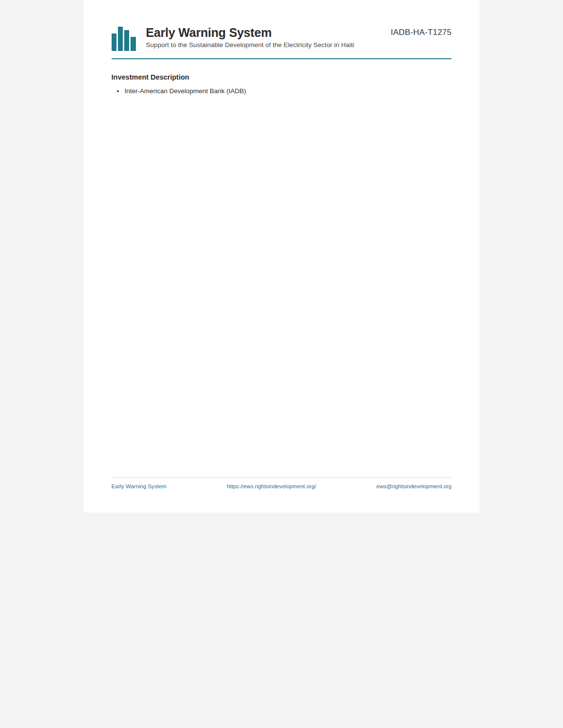Early Warning System
Support to the Sustainable Development of the Electricity Sector in Haiti
IADB-HA-T1275
Investment Description
Inter-American Development Bank (IADB)
Early Warning System
https://ews.rightsindevelopment.org/
ews@rightsindevelopment.org